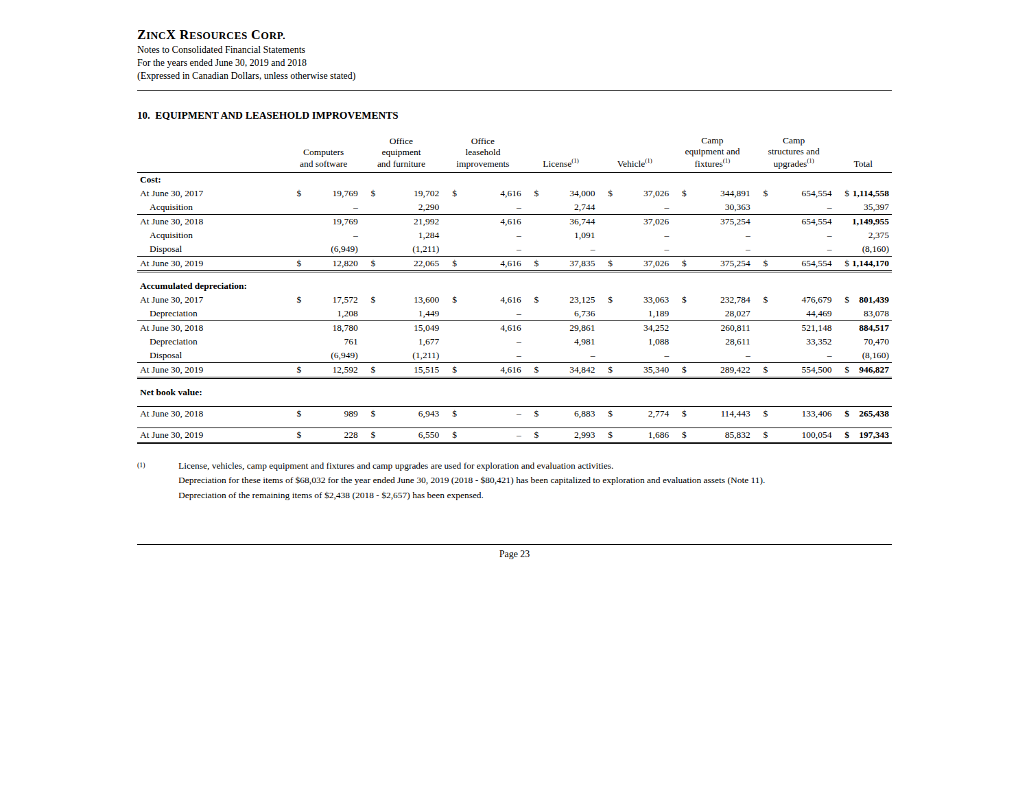ZINCX RESOURCES CORP.
Notes to Consolidated Financial Statements
For the years ended June 30, 2019 and 2018
(Expressed in Canadian Dollars, unless otherwise stated)
10. EQUIPMENT AND LEASEHOLD IMPROVEMENTS
| | Computers and software | Office equipment and furniture | Office leasehold improvements | License (1) | Vehicle (1) | Camp equipment and fixtures (1) | Camp structures and upgrades (1) | Total |
| --- | --- | --- | --- | --- | --- | --- | --- | --- |
| Cost: | |
| At June 30, 2017 | $ | 19,769 | $ | 19,702 | $ | 4,616 | $ | 34,000 | $ | 37,026 | $ | 344,891 | $ | 654,554 | $ | 1,114,558 |
| Acquisition | | – | | 2,290 | | – | | 2,744 | | – | | 30,363 | | – | | 35,397 |
| At June 30, 2018 | | 19,769 | | 21,992 | | 4,616 | | 36,744 | | 37,026 | | 375,254 | | 654,554 | | 1,149,955 |
| Acquisition | | – | | 1,284 | | – | | 1,091 | | – | | – | | – | | 2,375 |
| Disposal | | (6,949) | | (1,211) | | – | | – | | – | | – | | – | | (8,160) |
| At June 30, 2019 | $ | 12,820 | $ | 22,065 | $ | 4,616 | $ | 37,835 | $ | 37,026 | $ | 375,254 | $ | 654,554 | $ | 1,144,170 |
| Accumulated depreciation: | |
| At June 30, 2017 | $ | 17,572 | $ | 13,600 | $ | 4,616 | $ | 23,125 | $ | 33,063 | $ | 232,784 | $ | 476,679 | $ | 801,439 |
| Depreciation | | 1,208 | | 1,449 | | – | | 6,736 | | 1,189 | | 28,027 | | 44,469 | | 83,078 |
| At June 30, 2018 | | 18,780 | | 15,049 | | 4,616 | | 29,861 | | 34,252 | | 260,811 | | 521,148 | | 884,517 |
| Depreciation | | 761 | | 1,677 | | – | | 4,981 | | 1,088 | | 28,611 | | 33,352 | | 70,470 |
| Disposal | | (6,949) | | (1,211) | | – | | – | | – | | – | | – | | (8,160) |
| At June 30, 2019 | $ | 12,592 | $ | 15,515 | $ | 4,616 | $ | 34,842 | $ | 35,340 | $ | 289,422 | $ | 554,500 | $ | 946,827 |
| Net book value: | |
| At June 30, 2018 | $ | 989 | $ | 6,943 | $ | – | $ | 6,883 | $ | 2,774 | $ | 114,443 | $ | 133,406 | $ | 265,438 |
| At June 30, 2019 | $ | 228 | $ | 6,550 | $ | – | $ | 2,993 | $ | 1,686 | $ | 85,832 | $ | 100,054 | $ | 197,343 |
(1)
License, vehicles, camp equipment and fixtures and camp upgrades are used for exploration and evaluation activities.
Depreciation for these items of $68,032 for the year ended June 30, 2019 (2018 - $80,421) has been capitalized to exploration and evaluation assets (Note 11).
Depreciation of the remaining items of $2,438 (2018 - $2,657) has been expensed.
Page 23